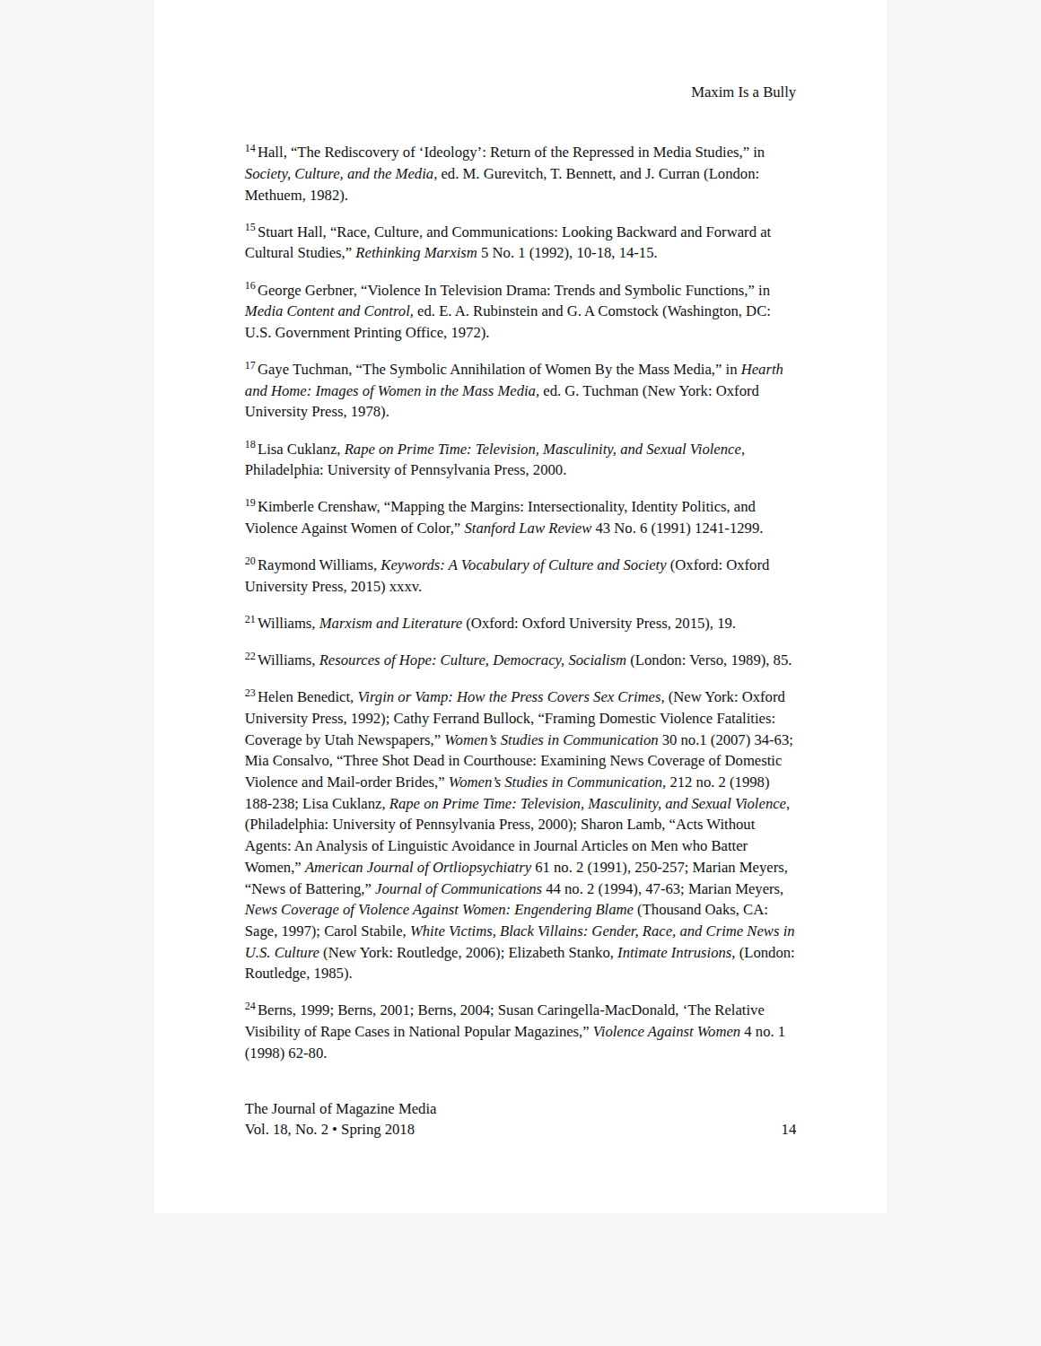Maxim Is a Bully
14Hall, “The Rediscovery of ‘Ideology’: Return of the Repressed in Media Studies,” in Society, Culture, and the Media, ed. M. Gurevitch, T. Bennett, and J. Curran (London: Methuem, 1982).
15Stuart Hall, “Race, Culture, and Communications: Looking Backward and Forward at Cultural Studies,” Rethinking Marxism 5 No. 1 (1992), 10-18, 14-15.
16George Gerbner, “Violence In Television Drama: Trends and Symbolic Functions,” in Media Content and Control, ed. E. A. Rubinstein and G. A Comstock (Washington, DC: U.S. Government Printing Office, 1972).
17Gaye Tuchman, “The Symbolic Annihilation of Women By the Mass Media,” in Hearth and Home: Images of Women in the Mass Media, ed. G. Tuchman (New York: Oxford University Press, 1978).
18Lisa Cuklanz, Rape on Prime Time: Television, Masculinity, and Sexual Violence, Philadelphia: University of Pennsylvania Press, 2000.
19Kimberle Crenshaw, “Mapping the Margins: Intersectionality, Identity Politics, and Violence Against Women of Color,” Stanford Law Review 43 No. 6 (1991) 1241-1299.
20Raymond Williams, Keywords: A Vocabulary of Culture and Society (Oxford: Oxford University Press, 2015) xxxv.
21Williams, Marxism and Literature (Oxford: Oxford University Press, 2015), 19.
22Williams, Resources of Hope: Culture, Democracy, Socialism (London: Verso, 1989), 85.
23Helen Benedict, Virgin or Vamp: How the Press Covers Sex Crimes, (New York: Oxford University Press, 1992); Cathy Ferrand Bullock, “Framing Domestic Violence Fatalities: Coverage by Utah Newspapers,” Women’s Studies in Communication 30 no.1 (2007) 34-63; Mia Consalvo, “Three Shot Dead in Courthouse: Examining News Coverage of Domestic Violence and Mail-order Brides,” Women’s Studies in Communication, 212 no. 2 (1998) 188-238; Lisa Cuklanz, Rape on Prime Time: Television, Masculinity, and Sexual Violence, (Philadelphia: University of Pennsylvania Press, 2000); Sharon Lamb, “Acts Without Agents: An Analysis of Linguistic Avoidance in Journal Articles on Men who Batter Women,” American Journal of Ortliopsychiatry 61 no. 2 (1991), 250-257; Marian Meyers, “News of Battering,” Journal of Communications 44 no. 2 (1994), 47-63; Marian Meyers, News Coverage of Violence Against Women: Engendering Blame (Thousand Oaks, CA: Sage, 1997); Carol Stabile, White Victims, Black Villains: Gender, Race, and Crime News in U.S. Culture (New York: Routledge, 2006); Elizabeth Stanko, Intimate Intrusions, (London: Routledge, 1985).
24Berns, 1999; Berns, 2001; Berns, 2004; Susan Caringella-MacDonald, ‘The Relative Visibility of Rape Cases in National Popular Magazines,” Violence Against Women 4 no. 1 (1998) 62-80.
The Journal of Magazine Media
Vol. 18, No. 2 • Spring 2018
14